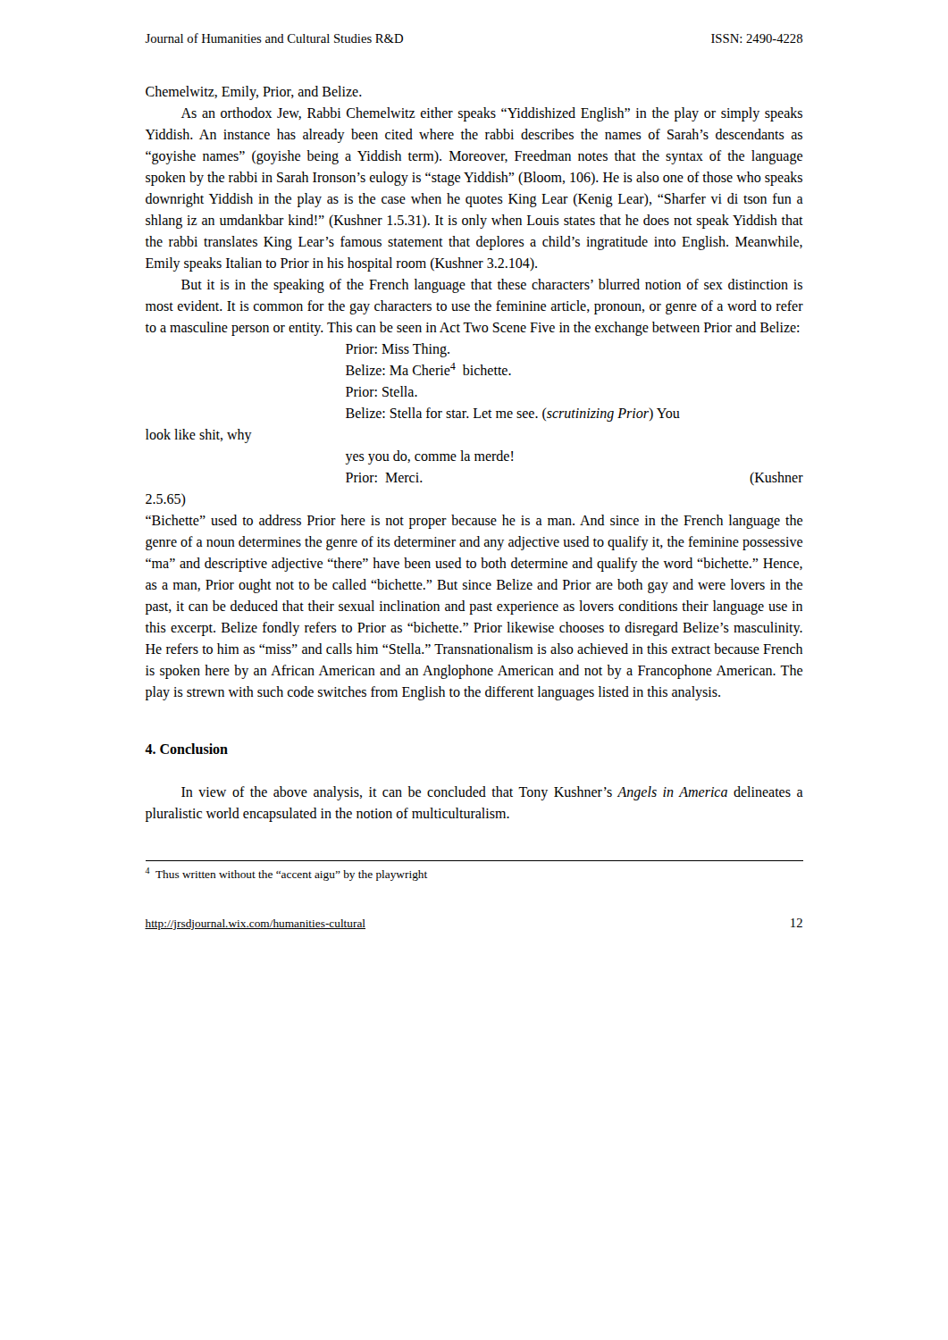Journal of Humanities and Cultural Studies R&D
ISSN: 2490-4228
Chemelwitz, Emily, Prior, and Belize.
As an orthodox Jew, Rabbi Chemelwitz either speaks “Yiddishized English” in the play or simply speaks Yiddish. An instance has already been cited where the rabbi describes the names of Sarah’s descendants as “goyishe names” (goyishe being a Yiddish term). Moreover, Freedman notes that the syntax of the language spoken by the rabbi in Sarah Ironson’s eulogy is “stage Yiddish” (Bloom, 106). He is also one of those who speaks downright Yiddish in the play as is the case when he quotes King Lear (Kenig Lear), “Sharfer vi di tson fun a shlang iz an umdankbar kind!” (Kushner 1.5.31). It is only when Louis states that he does not speak Yiddish that the rabbi translates King Lear’s famous statement that deplores a child’s ingratitude into English. Meanwhile, Emily speaks Italian to Prior in his hospital room (Kushner 3.2.104).
But it is in the speaking of the French language that these characters’ blurred notion of sex distinction is most evident. It is common for the gay characters to use the feminine article, pronoun, or genre of a word to refer to a masculine person or entity. This can be seen in Act Two Scene Five in the exchange between Prior and Belize:
Prior: Miss Thing.
Belize: Ma Cherie4 bichette.
Prior: Stella.
Belize: Stella for star. Let me see. (scrutinizing Prior) You
look like shit, why
yes you do, comme la merde!
Prior: Merci.(Kushner
2.5.65)
“Bichette” used to address Prior here is not proper because he is a man. And since in the French language the genre of a noun determines the genre of its determiner and any adjective used to qualify it, the feminine possessive “ma” and descriptive adjective “there” have been used to both determine and qualify the word “bichette.” Hence, as a man, Prior ought not to be called “bichette.” But since Belize and Prior are both gay and were lovers in the past, it can be deduced that their sexual inclination and past experience as lovers conditions their language use in this excerpt. Belize fondly refers to Prior as “bichette.” Prior likewise chooses to disregard Belize’s masculinity. He refers to him as “miss” and calls him “Stella.” Transnationalism is also achieved in this extract because French is spoken here by an African American and an Anglophone American and not by a Francophone American. The play is strewn with such code switches from English to the different languages listed in this analysis.
4. Conclusion
In view of the above analysis, it can be concluded that Tony Kushner’s Angels in America delineates a pluralistic world encapsulated in the notion of multiculturalism.
4 Thus written without the “accent aigu” by the playwright
http://jrsdjournal.wix.com/humanities-cultural
12